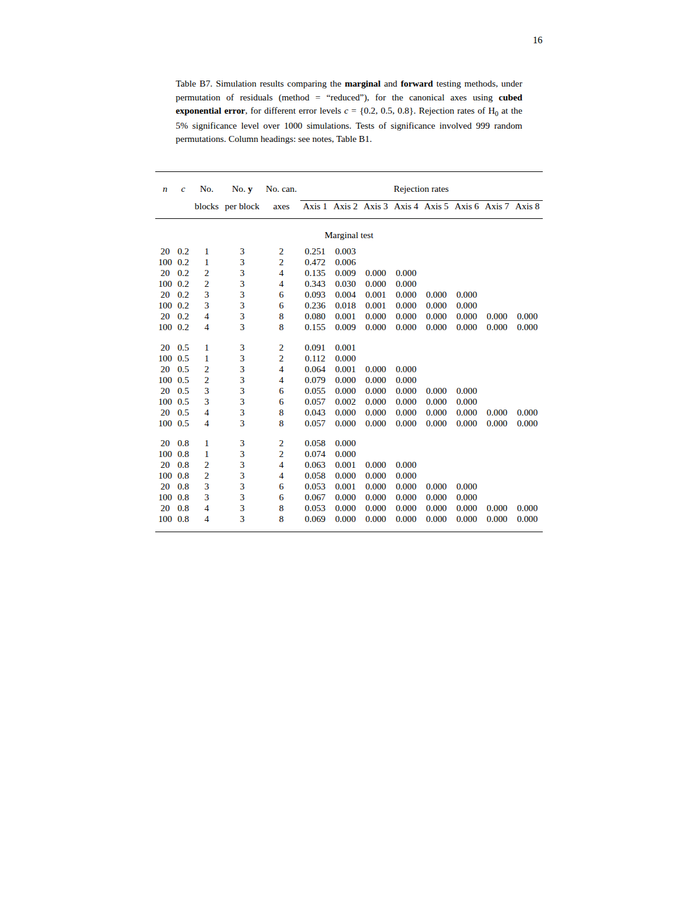16
Table B7. Simulation results comparing the marginal and forward testing methods, under permutation of residuals (method = “reduced”), for the canonical axes using cubed exponential error, for different error levels c = {0.2, 0.5, 0.8}. Rejection rates of H0 at the 5% significance level over 1000 simulations. Tests of significance involved 999 random permutations. Column headings: see notes, Table B1.
| n | c | No. | No. y | No. can. | Rejection rates |
| | | blocks | per block | axes | Axis 1 | Axis 2 | Axis 3 | Axis 4 | Axis 5 | Axis 6 | Axis 7 | Axis 8 |
| Marginal test |
| 20 | 0.2 | 1 | 3 | 2 | 0.251 | 0.003 | | | | | | |
| 100 | 0.2 | 1 | 3 | 2 | 0.472 | 0.006 | | | | | | |
| 20 | 0.2 | 2 | 3 | 4 | 0.135 | 0.009 | 0.000 | 0.000 | | | | |
| 100 | 0.2 | 2 | 3 | 4 | 0.343 | 0.030 | 0.000 | 0.000 | | | | |
| 20 | 0.2 | 3 | 3 | 6 | 0.093 | 0.004 | 0.001 | 0.000 | 0.000 | 0.000 | | |
| 100 | 0.2 | 3 | 3 | 6 | 0.236 | 0.018 | 0.001 | 0.000 | 0.000 | 0.000 | | |
| 20 | 0.2 | 4 | 3 | 8 | 0.080 | 0.001 | 0.000 | 0.000 | 0.000 | 0.000 | 0.000 | 0.000 |
| 100 | 0.2 | 4 | 3 | 8 | 0.155 | 0.009 | 0.000 | 0.000 | 0.000 | 0.000 | 0.000 | 0.000 |
| 20 | 0.5 | 1 | 3 | 2 | 0.091 | 0.001 | | | | | | |
| 100 | 0.5 | 1 | 3 | 2 | 0.112 | 0.000 | | | | | | |
| 20 | 0.5 | 2 | 3 | 4 | 0.064 | 0.001 | 0.000 | 0.000 | | | | |
| 100 | 0.5 | 2 | 3 | 4 | 0.079 | 0.000 | 0.000 | 0.000 | | | | |
| 20 | 0.5 | 3 | 3 | 6 | 0.055 | 0.000 | 0.000 | 0.000 | 0.000 | 0.000 | | |
| 100 | 0.5 | 3 | 3 | 6 | 0.057 | 0.002 | 0.000 | 0.000 | 0.000 | 0.000 | | |
| 20 | 0.5 | 4 | 3 | 8 | 0.043 | 0.000 | 0.000 | 0.000 | 0.000 | 0.000 | 0.000 | 0.000 |
| 100 | 0.5 | 4 | 3 | 8 | 0.057 | 0.000 | 0.000 | 0.000 | 0.000 | 0.000 | 0.000 | 0.000 |
| 20 | 0.8 | 1 | 3 | 2 | 0.058 | 0.000 | | | | | | |
| 100 | 0.8 | 1 | 3 | 2 | 0.074 | 0.000 | | | | | | |
| 20 | 0.8 | 2 | 3 | 4 | 0.063 | 0.001 | 0.000 | 0.000 | | | | |
| 100 | 0.8 | 2 | 3 | 4 | 0.058 | 0.000 | 0.000 | 0.000 | | | | |
| 20 | 0.8 | 3 | 3 | 6 | 0.053 | 0.001 | 0.000 | 0.000 | 0.000 | 0.000 | | |
| 100 | 0.8 | 3 | 3 | 6 | 0.067 | 0.000 | 0.000 | 0.000 | 0.000 | 0.000 | | |
| 20 | 0.8 | 4 | 3 | 8 | 0.053 | 0.000 | 0.000 | 0.000 | 0.000 | 0.000 | 0.000 | 0.000 |
| 100 | 0.8 | 4 | 3 | 8 | 0.069 | 0.000 | 0.000 | 0.000 | 0.000 | 0.000 | 0.000 | 0.000 |